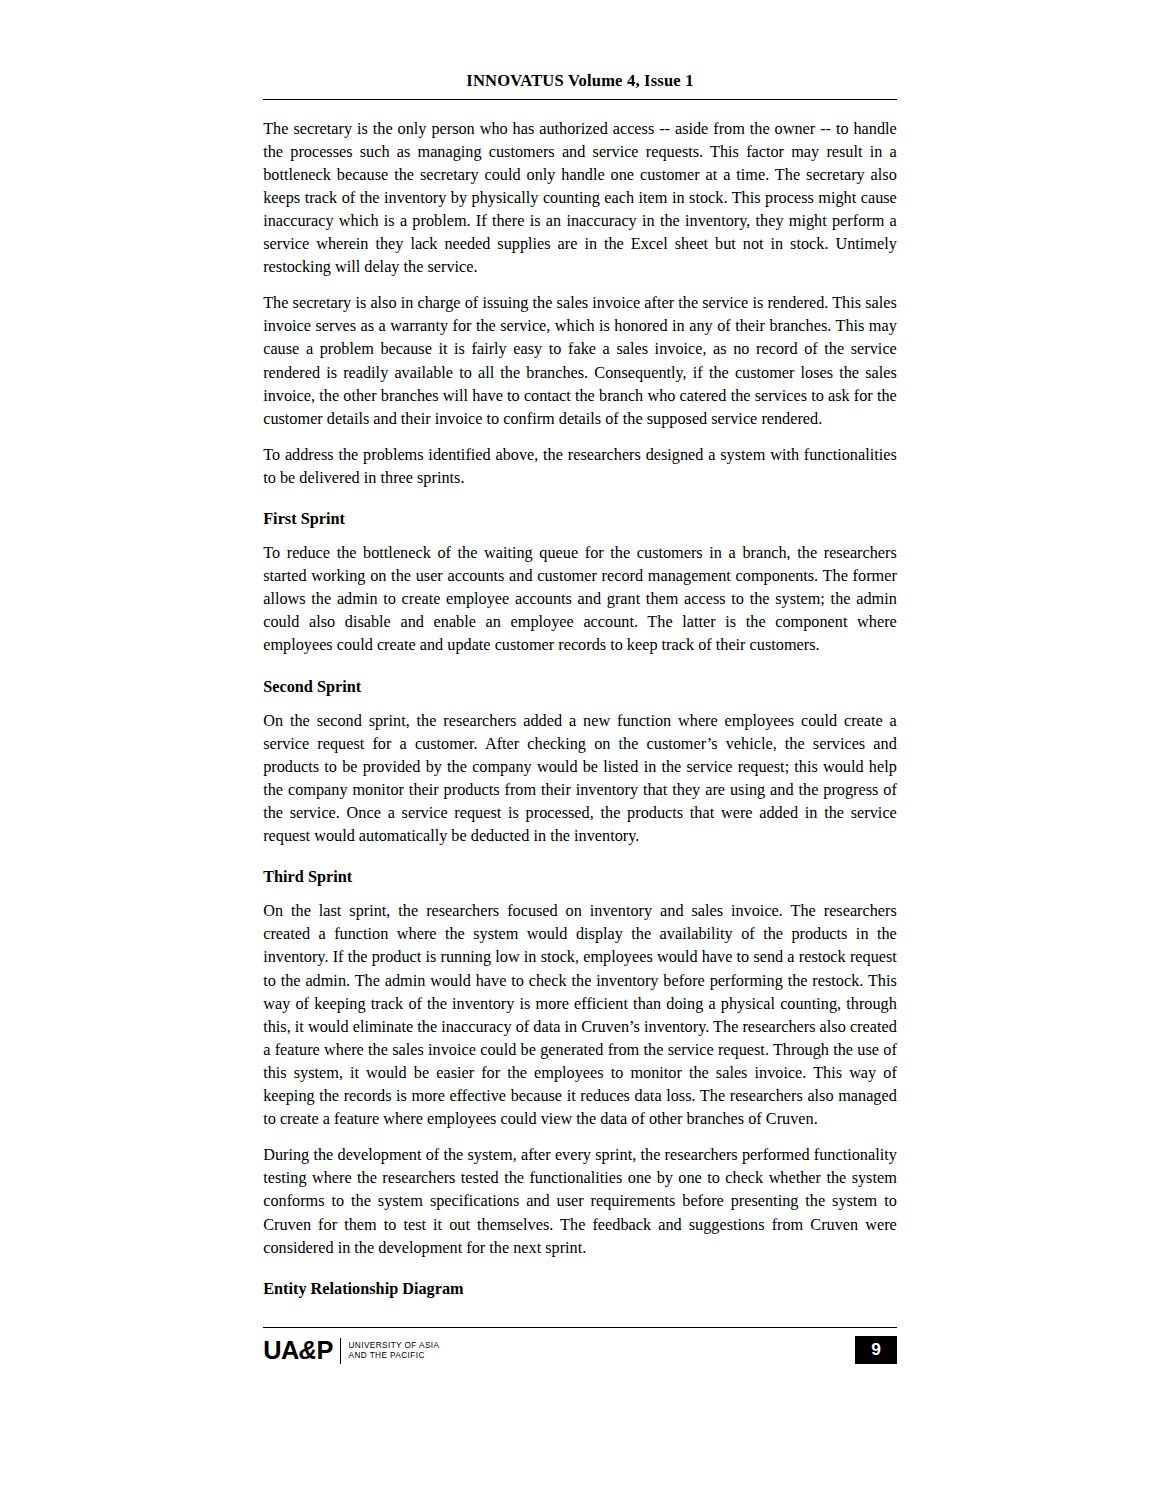INNOVATUS Volume 4, Issue 1
The secretary is the only person who has authorized access -- aside from the owner -- to handle the processes such as managing customers and service requests. This factor may result in a bottleneck because the secretary could only handle one customer at a time. The secretary also keeps track of the inventory by physically counting each item in stock. This process might cause inaccuracy which is a problem. If there is an inaccuracy in the inventory, they might perform a service wherein they lack needed supplies are in the Excel sheet but not in stock. Untimely restocking will delay the service.
The secretary is also in charge of issuing the sales invoice after the service is rendered. This sales invoice serves as a warranty for the service, which is honored in any of their branches. This may cause a problem because it is fairly easy to fake a sales invoice, as no record of the service rendered is readily available to all the branches. Consequently, if the customer loses the sales invoice, the other branches will have to contact the branch who catered the services to ask for the customer details and their invoice to confirm details of the supposed service rendered.
To address the problems identified above, the researchers designed a system with functionalities to be delivered in three sprints.
First Sprint
To reduce the bottleneck of the waiting queue for the customers in a branch, the researchers started working on the user accounts and customer record management components. The former allows the admin to create employee accounts and grant them access to the system; the admin could also disable and enable an employee account. The latter is the component where employees could create and update customer records to keep track of their customers.
Second Sprint
On the second sprint, the researchers added a new function where employees could create a service request for a customer. After checking on the customer’s vehicle, the services and products to be provided by the company would be listed in the service request; this would help the company monitor their products from their inventory that they are using and the progress of the service. Once a service request is processed, the products that were added in the service request would automatically be deducted in the inventory.
Third Sprint
On the last sprint, the researchers focused on inventory and sales invoice. The researchers created a function where the system would display the availability of the products in the inventory. If the product is running low in stock, employees would have to send a restock request to the admin. The admin would have to check the inventory before performing the restock. This way of keeping track of the inventory is more efficient than doing a physical counting, through this, it would eliminate the inaccuracy of data in Cruven’s inventory. The researchers also created a feature where the sales invoice could be generated from the service request. Through the use of this system, it would be easier for the employees to monitor the sales invoice. This way of keeping the records is more effective because it reduces data loss. The researchers also managed to create a feature where employees could view the data of other branches of Cruven.
During the development of the system, after every sprint, the researchers performed functionality testing where the researchers tested the functionalities one by one to check whether the system conforms to the system specifications and user requirements before presenting the system to Cruven for them to test it out themselves. The feedback and suggestions from Cruven were considered in the development for the next sprint.
Entity Relationship Diagram
UA&P
University of Asia
and the Pacific
9